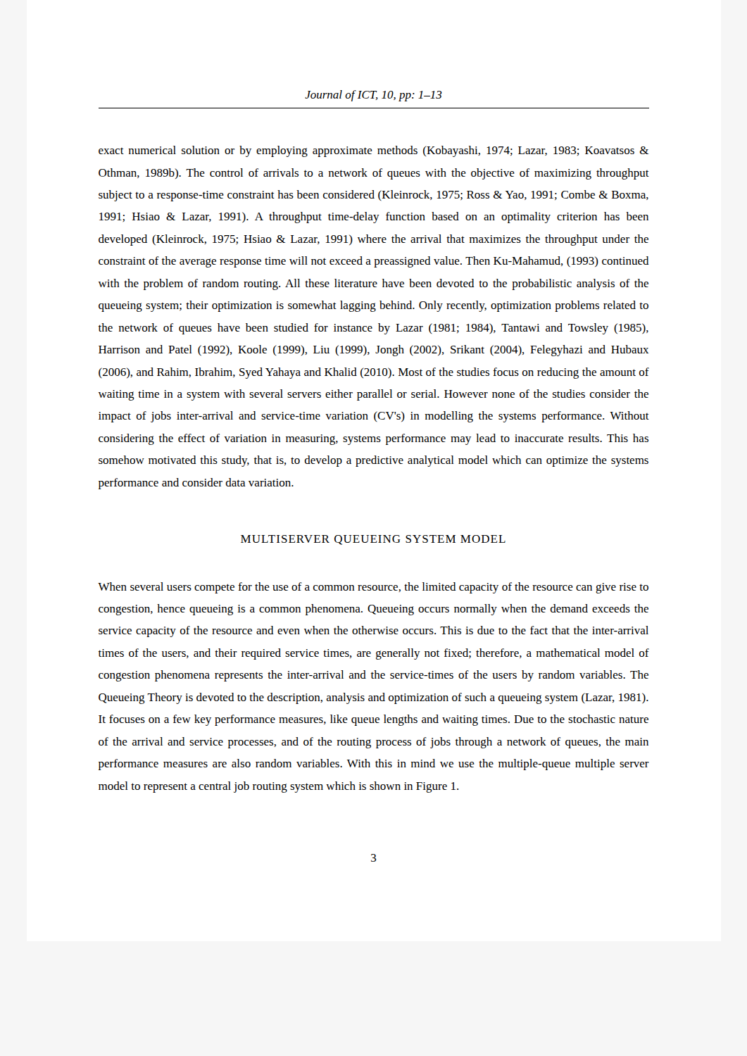Journal of ICT, 10, pp: 1–13
exact numerical solution or by employing approximate methods (Kobayashi, 1974; Lazar, 1983; Koavatsos & Othman, 1989b). The control of arrivals to a network of queues with the objective of maximizing throughput subject to a response-time constraint has been considered (Kleinrock, 1975; Ross & Yao, 1991; Combe & Boxma, 1991; Hsiao & Lazar, 1991). A throughput time-delay function based on an optimality criterion has been developed (Kleinrock, 1975; Hsiao & Lazar, 1991) where the arrival that maximizes the throughput under the constraint of the average response time will not exceed a preassigned value. Then Ku-Mahamud, (1993) continued with the problem of random routing. All these literature have been devoted to the probabilistic analysis of the queueing system; their optimization is somewhat lagging behind. Only recently, optimization problems related to the network of queues have been studied for instance by Lazar (1981; 1984), Tantawi and Towsley (1985), Harrison and Patel (1992), Koole (1999), Liu (1999), Jongh (2002), Srikant (2004), Felegyhazi and Hubaux (2006), and Rahim, Ibrahim, Syed Yahaya and Khalid (2010). Most of the studies focus on reducing the amount of waiting time in a system with several servers either parallel or serial. However none of the studies consider the impact of jobs inter-arrival and service-time variation (CV's) in modelling the systems performance. Without considering the effect of variation in measuring, systems performance may lead to inaccurate results. This has somehow motivated this study, that is, to develop a predictive analytical model which can optimize the systems performance and consider data variation.
MULTISERVER QUEUEING SYSTEM MODEL
When several users compete for the use of a common resource, the limited capacity of the resource can give rise to congestion, hence queueing is a common phenomena. Queueing occurs normally when the demand exceeds the service capacity of the resource and even when the otherwise occurs. This is due to the fact that the inter-arrival times of the users, and their required service times, are generally not fixed; therefore, a mathematical model of congestion phenomena represents the inter-arrival and the service-times of the users by random variables. The Queueing Theory is devoted to the description, analysis and optimization of such a queueing system (Lazar, 1981). It focuses on a few key performance measures, like queue lengths and waiting times. Due to the stochastic nature of the arrival and service processes, and of the routing process of jobs through a network of queues, the main performance measures are also random variables. With this in mind we use the multiple-queue multiple server model to represent a central job routing system which is shown in Figure 1.
3